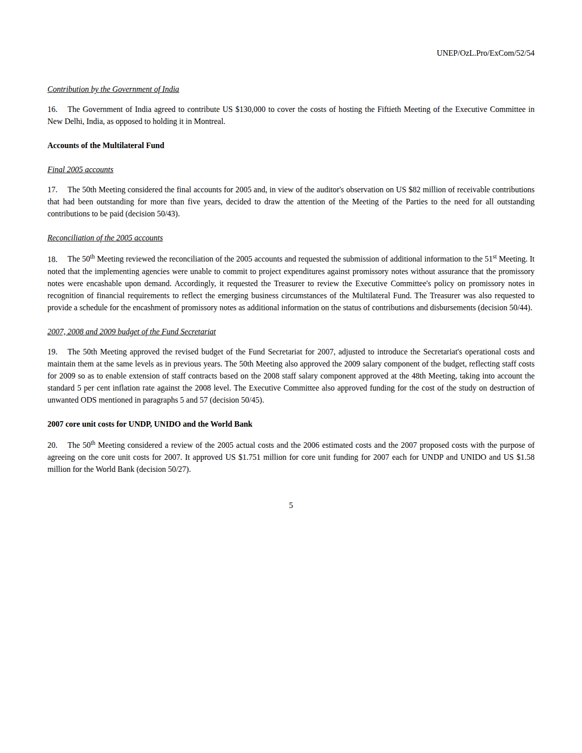UNEP/OzL.Pro/ExCom/52/54
Contribution by the Government of India
16. The Government of India agreed to contribute US $130,000 to cover the costs of hosting the Fiftieth Meeting of the Executive Committee in New Delhi, India, as opposed to holding it in Montreal.
Accounts of the Multilateral Fund
Final 2005 accounts
17. The 50th Meeting considered the final accounts for 2005 and, in view of the auditor's observation on US $82 million of receivable contributions that had been outstanding for more than five years, decided to draw the attention of the Meeting of the Parties to the need for all outstanding contributions to be paid (decision 50/43).
Reconciliation of the 2005 accounts
18. The 50th Meeting reviewed the reconciliation of the 2005 accounts and requested the submission of additional information to the 51st Meeting. It noted that the implementing agencies were unable to commit to project expenditures against promissory notes without assurance that the promissory notes were encashable upon demand. Accordingly, it requested the Treasurer to review the Executive Committee's policy on promissory notes in recognition of financial requirements to reflect the emerging business circumstances of the Multilateral Fund. The Treasurer was also requested to provide a schedule for the encashment of promissory notes as additional information on the status of contributions and disbursements (decision 50/44).
2007, 2008 and 2009 budget of the Fund Secretariat
19. The 50th Meeting approved the revised budget of the Fund Secretariat for 2007, adjusted to introduce the Secretariat's operational costs and maintain them at the same levels as in previous years. The 50th Meeting also approved the 2009 salary component of the budget, reflecting staff costs for 2009 so as to enable extension of staff contracts based on the 2008 staff salary component approved at the 48th Meeting, taking into account the standard 5 per cent inflation rate against the 2008 level. The Executive Committee also approved funding for the cost of the study on destruction of unwanted ODS mentioned in paragraphs 5 and 57 (decision 50/45).
2007 core unit costs for UNDP, UNIDO and the World Bank
20. The 50th Meeting considered a review of the 2005 actual costs and the 2006 estimated costs and the 2007 proposed costs with the purpose of agreeing on the core unit costs for 2007. It approved US $1.751 million for core unit funding for 2007 each for UNDP and UNIDO and US $1.58 million for the World Bank (decision 50/27).
5